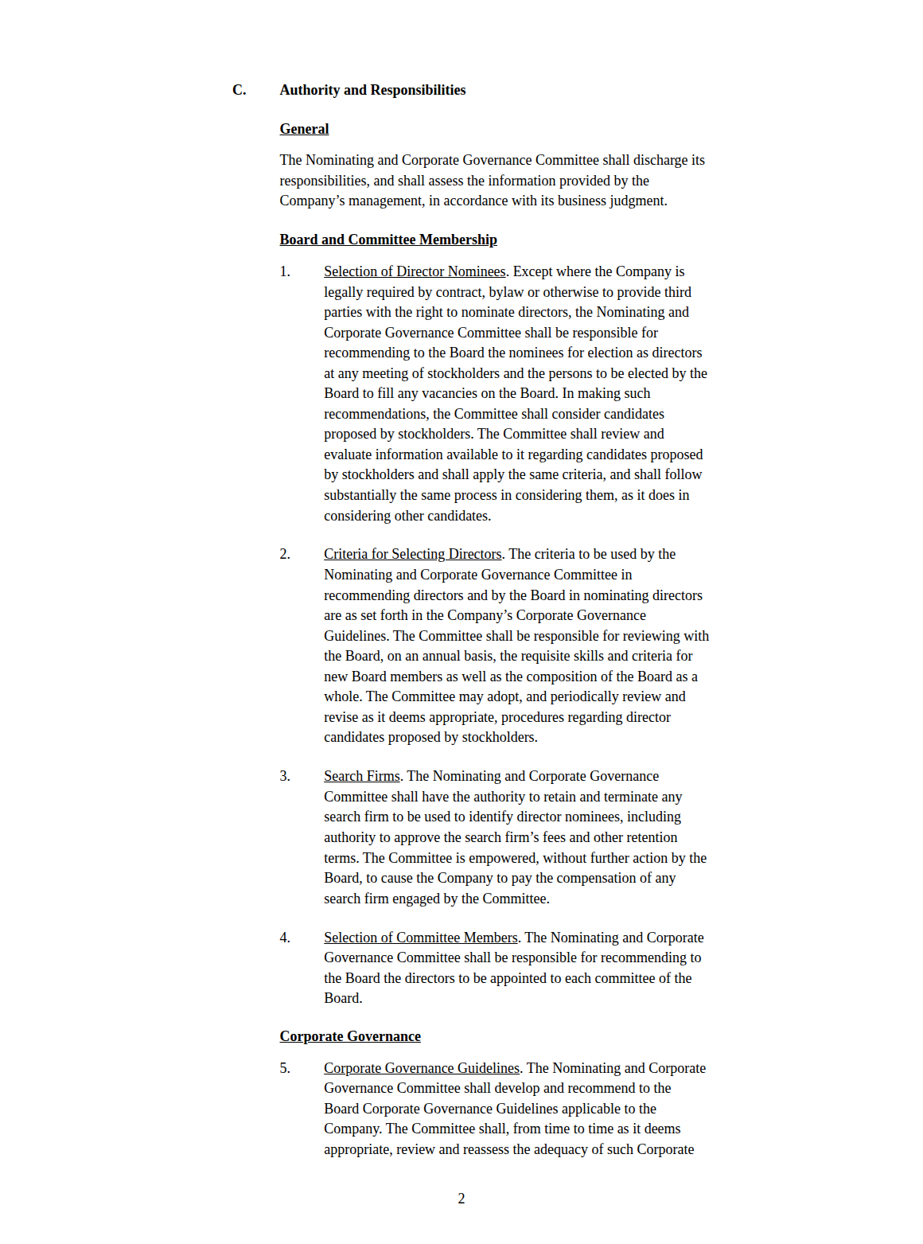C. Authority and Responsibilities
General
The Nominating and Corporate Governance Committee shall discharge its responsibilities, and shall assess the information provided by the Company’s management, in accordance with its business judgment.
Board and Committee Membership
1. Selection of Director Nominees. Except where the Company is legally required by contract, bylaw or otherwise to provide third parties with the right to nominate directors, the Nominating and Corporate Governance Committee shall be responsible for recommending to the Board the nominees for election as directors at any meeting of stockholders and the persons to be elected by the Board to fill any vacancies on the Board. In making such recommendations, the Committee shall consider candidates proposed by stockholders. The Committee shall review and evaluate information available to it regarding candidates proposed by stockholders and shall apply the same criteria, and shall follow substantially the same process in considering them, as it does in considering other candidates.
2. Criteria for Selecting Directors. The criteria to be used by the Nominating and Corporate Governance Committee in recommending directors and by the Board in nominating directors are as set forth in the Company’s Corporate Governance Guidelines. The Committee shall be responsible for reviewing with the Board, on an annual basis, the requisite skills and criteria for new Board members as well as the composition of the Board as a whole. The Committee may adopt, and periodically review and revise as it deems appropriate, procedures regarding director candidates proposed by stockholders.
3. Search Firms. The Nominating and Corporate Governance Committee shall have the authority to retain and terminate any search firm to be used to identify director nominees, including authority to approve the search firm’s fees and other retention terms. The Committee is empowered, without further action by the Board, to cause the Company to pay the compensation of any search firm engaged by the Committee.
4. Selection of Committee Members. The Nominating and Corporate Governance Committee shall be responsible for recommending to the Board the directors to be appointed to each committee of the Board.
Corporate Governance
5. Corporate Governance Guidelines. The Nominating and Corporate Governance Committee shall develop and recommend to the Board Corporate Governance Guidelines applicable to the Company. The Committee shall, from time to time as it deems appropriate, review and reassess the adequacy of such Corporate
2